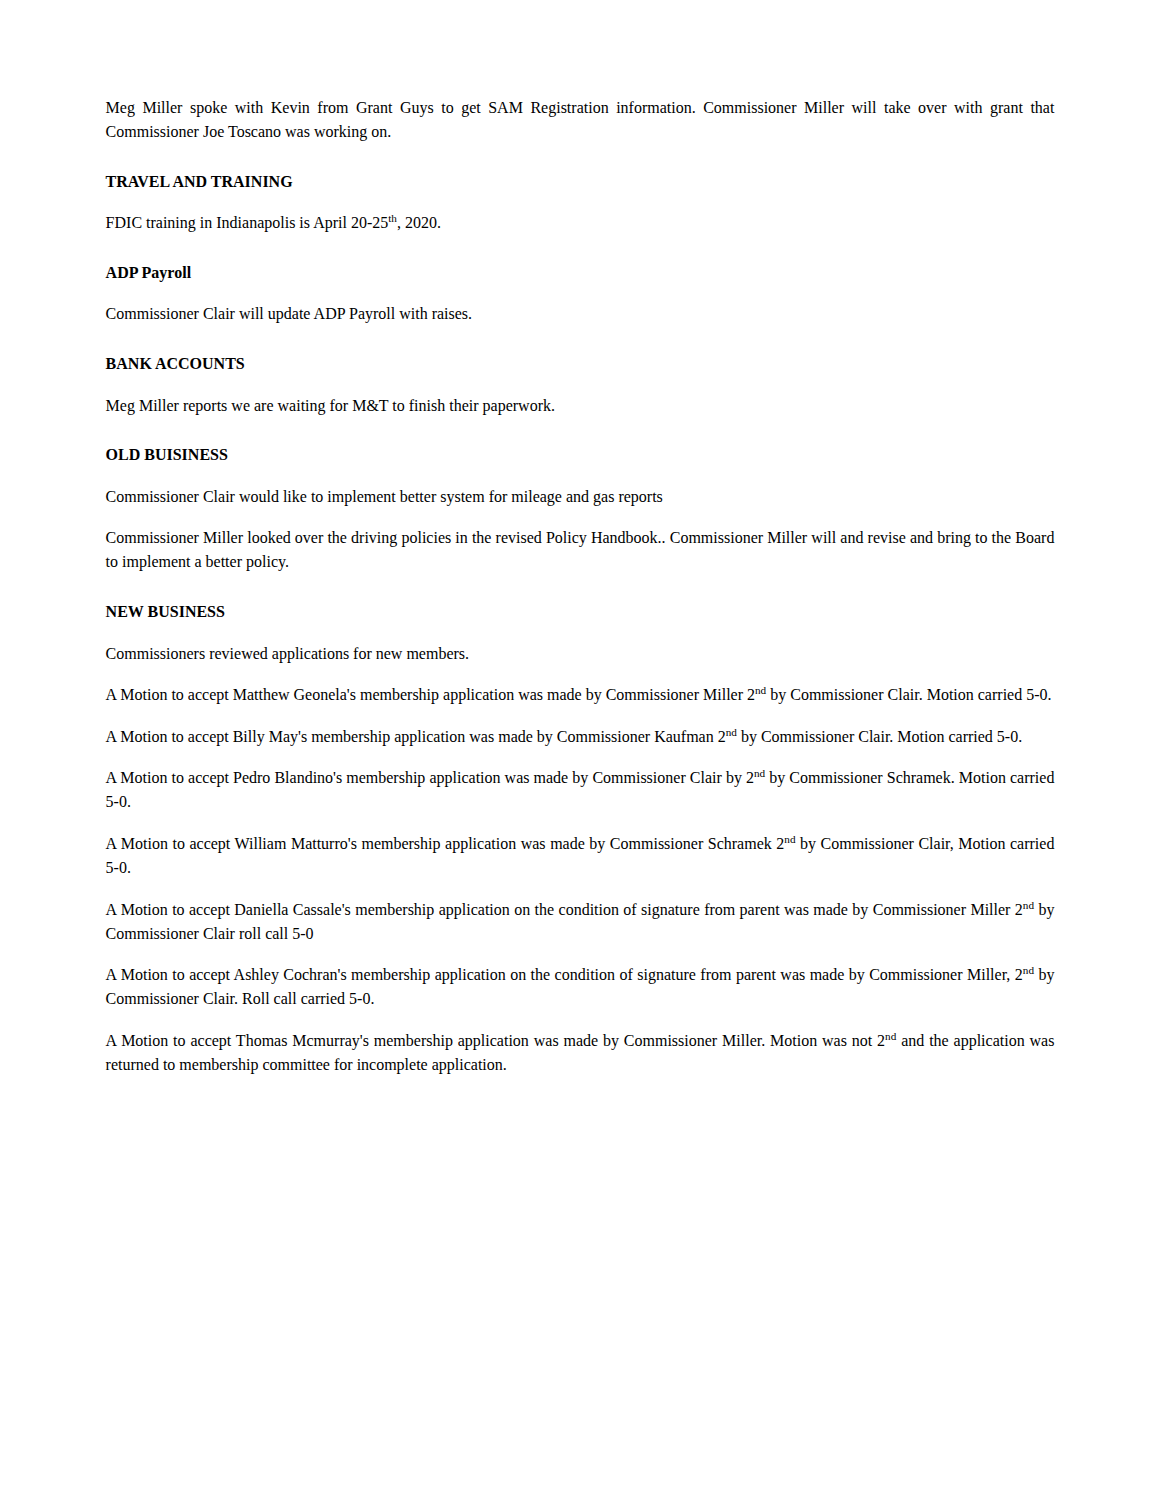Meg Miller spoke with Kevin from Grant Guys to get SAM Registration information. Commissioner Miller will take over with grant that Commissioner Joe Toscano was working on.
TRAVEL AND TRAINING
FDIC training in Indianapolis is April 20-25th, 2020.
ADP Payroll
Commissioner Clair will update ADP Payroll with raises.
BANK ACCOUNTS
Meg Miller reports we are waiting for M&T to finish their paperwork.
OLD BUISINESS
Commissioner Clair would like to implement better system for mileage and gas reports
Commissioner Miller looked over the driving policies in the revised Policy Handbook.. Commissioner Miller will and revise and bring to the Board to implement a better policy.
NEW BUSINESS
Commissioners reviewed applications for new members.
A Motion to accept Matthew Geonela's membership application was made by Commissioner Miller 2nd by Commissioner Clair. Motion carried 5-0.
A Motion to accept Billy May's membership application was made by Commissioner Kaufman 2nd by Commissioner Clair. Motion carried 5-0.
A Motion to accept Pedro Blandino's membership application was made by Commissioner Clair by 2nd by Commissioner Schramek. Motion carried 5-0.
A Motion to accept William Matturro's membership application was made by Commissioner Schramek 2nd by Commissioner Clair, Motion carried 5-0.
A Motion to accept Daniella Cassale's membership application on the condition of signature from parent was made by Commissioner Miller 2nd by Commissioner Clair roll call 5-0
A Motion to accept Ashley Cochran's membership application on the condition of signature from parent was made by Commissioner Miller, 2nd by Commissioner Clair. Roll call carried 5-0.
A Motion to accept Thomas Mcmurray's membership application was made by Commissioner Miller. Motion was not 2nd and the application was returned to membership committee for incomplete application.